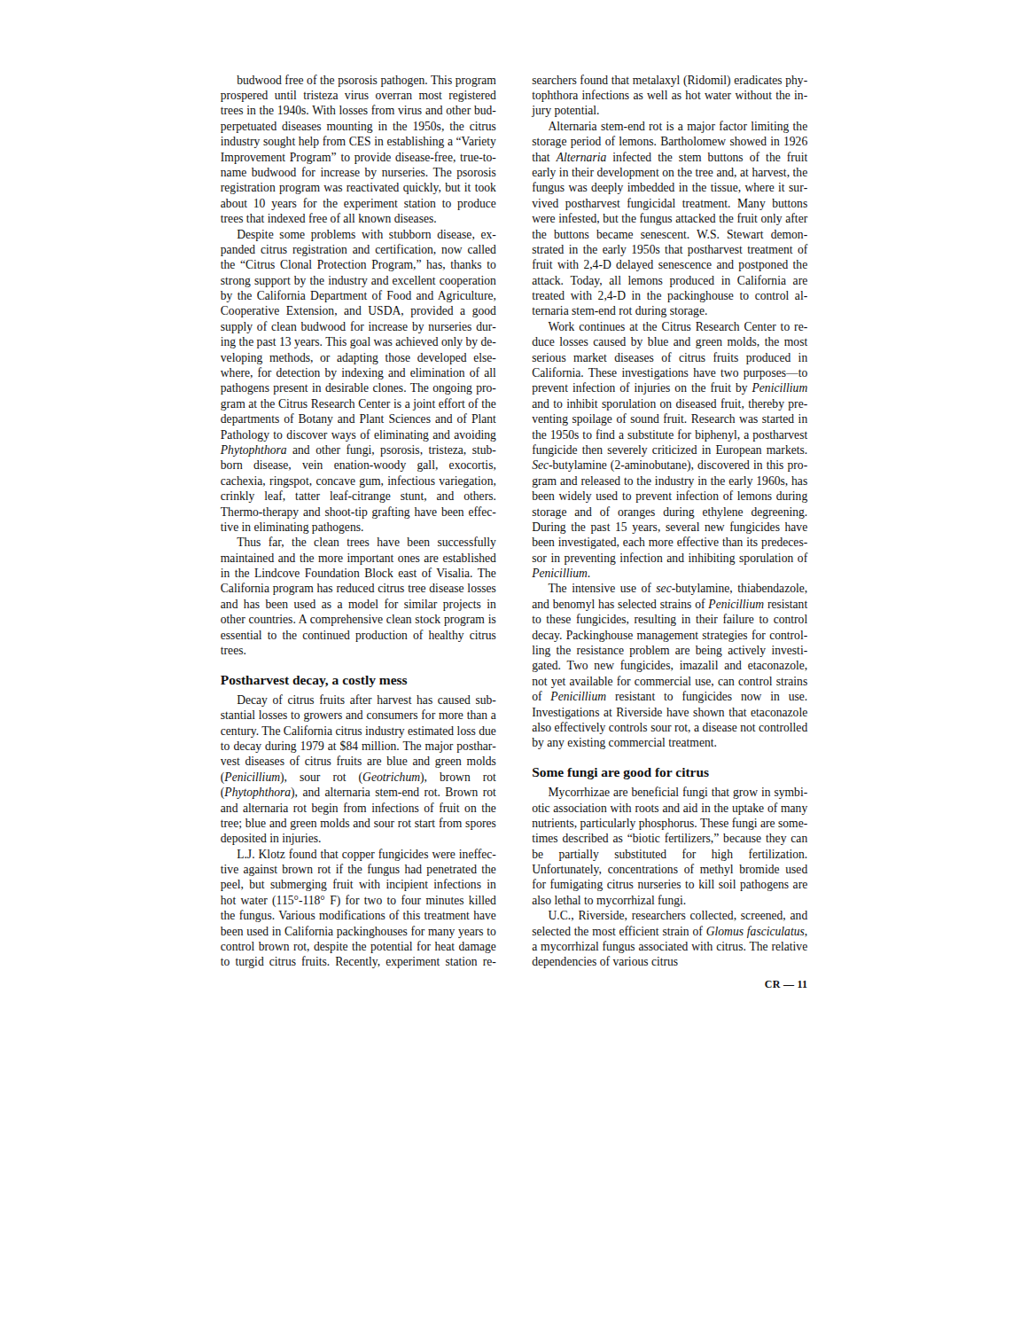budwood free of the psorosis pathogen. This program prospered until tristeza virus overran most registered trees in the 1940s. With losses from virus and other bud-perpetuated diseases mounting in the 1950s, the citrus industry sought help from CES in establishing a “Variety Improvement Program” to provide disease-free, true-to-name budwood for increase by nurseries. The psorosis registration program was reactivated quickly, but it took about 10 years for the experiment station to produce trees that indexed free of all known diseases.
Despite some problems with stubborn disease, expanded citrus registration and certification, now called the “Citrus Clonal Protection Program,” has, thanks to strong support by the industry and excellent cooperation by the California Department of Food and Agriculture, Cooperative Extension, and USDA, provided a good supply of clean budwood for increase by nurseries during the past 13 years. This goal was achieved only by developing methods, or adapting those developed elsewhere, for detection by indexing and elimination of all pathogens present in desirable clones. The ongoing program at the Citrus Research Center is a joint effort of the departments of Botany and Plant Sciences and of Plant Pathology to discover ways of eliminating and avoiding Phytophthora and other fungi, psorosis, tristeza, stubborn disease, vein enation-woody gall, exocortis, cachexia, ringspot, concave gum, infectious variegation, crinkly leaf, tatter leaf-citrange stunt, and others. Thermo-therapy and shoot-tip grafting have been effective in eliminating pathogens.
Thus far, the clean trees have been successfully maintained and the more important ones are established in the Lindcove Foundation Block east of Visalia. The California program has reduced citrus tree disease losses and has been used as a model for similar projects in other countries. A comprehensive clean stock program is essential to the continued production of healthy citrus trees.
Postharvest decay, a costly mess
Decay of citrus fruits after harvest has caused substantial losses to growers and consumers for more than a century. The California citrus industry estimated loss due to decay during 1979 at $84 million. The major postharvest diseases of citrus fruits are blue and green molds (Penicillium), sour rot (Geotrichum), brown rot (Phytophthora), and alternaria stem-end rot. Brown rot and alternaria rot begin from infections of fruit on the tree; blue and green molds and sour rot start from spores deposited in injuries.
L.J. Klotz found that copper fungicides were ineffective against brown rot if the fungus had penetrated the peel, but submerging fruit with incipient infections in hot water (115°-118° F) for two to four minutes killed the fungus. Various modifications of this treatment have been used in California packinghouses for many years to control brown rot, despite the potential for heat damage to turgid citrus fruits. Recently, experiment station researchers found that metalaxyl (Ridomil) eradicates phytophthora infections as well as hot water without the injury potential.
Alternaria stem-end rot is a major factor limiting the storage period of lemons. Bartholomew showed in 1926 that Alternaria infected the stem buttons of the fruit early in their development on the tree and, at harvest, the fungus was deeply imbedded in the tissue, where it survived postharvest fungicidal treatment. Many buttons were infested, but the fungus attacked the fruit only after the buttons became senescent. W.S. Stewart demonstrated in the early 1950s that postharvest treatment of fruit with 2,4-D delayed senescence and postponed the attack. Today, all lemons produced in California are treated with 2,4-D in the packinghouse to control alternaria stem-end rot during storage.
Work continues at the Citrus Research Center to reduce losses caused by blue and green molds, the most serious market diseases of citrus fruits produced in California. These investigations have two purposes—to prevent infection of injuries on the fruit by Penicillium and to inhibit sporulation on diseased fruit, thereby preventing spoilage of sound fruit. Research was started in the 1950s to find a substitute for biphenyl, a postharvest fungicide then severely criticized in European markets. Sec-butylamine (2-aminobutane), discovered in this program and released to the industry in the early 1960s, has been widely used to prevent infection of lemons during storage and of oranges during ethylene degreening. During the past 15 years, several new fungicides have been investigated, each more effective than its predecessor in preventing infection and inhibiting sporulation of Penicillium.
The intensive use of sec-butylamine, thiabendazole, and benomyl has selected strains of Penicillium resistant to these fungicides, resulting in their failure to control decay. Packinghouse management strategies for controlling the resistance problem are being actively investigated. Two new fungicides, imazalil and etaconazole, not yet available for commercial use, can control strains of Penicillium resistant to fungicides now in use. Investigations at Riverside have shown that etaconazole also effectively controls sour rot, a disease not controlled by any existing commercial treatment.
Some fungi are good for citrus
Mycorrhizae are beneficial fungi that grow in symbiotic association with roots and aid in the uptake of many nutrients, particularly phosphorus. These fungi are sometimes described as “biotic fertilizers,” because they can be partially substituted for high fertilization. Unfortunately, concentrations of methyl bromide used for fumigating citrus nurseries to kill soil pathogens are also lethal to mycorrhizal fungi.
U.C., Riverside, researchers collected, screened, and selected the most efficient strain of Glomus fasciculatus, a mycorrhizal fungus associated with citrus. The relative dependencies of various citrus
CR — 11